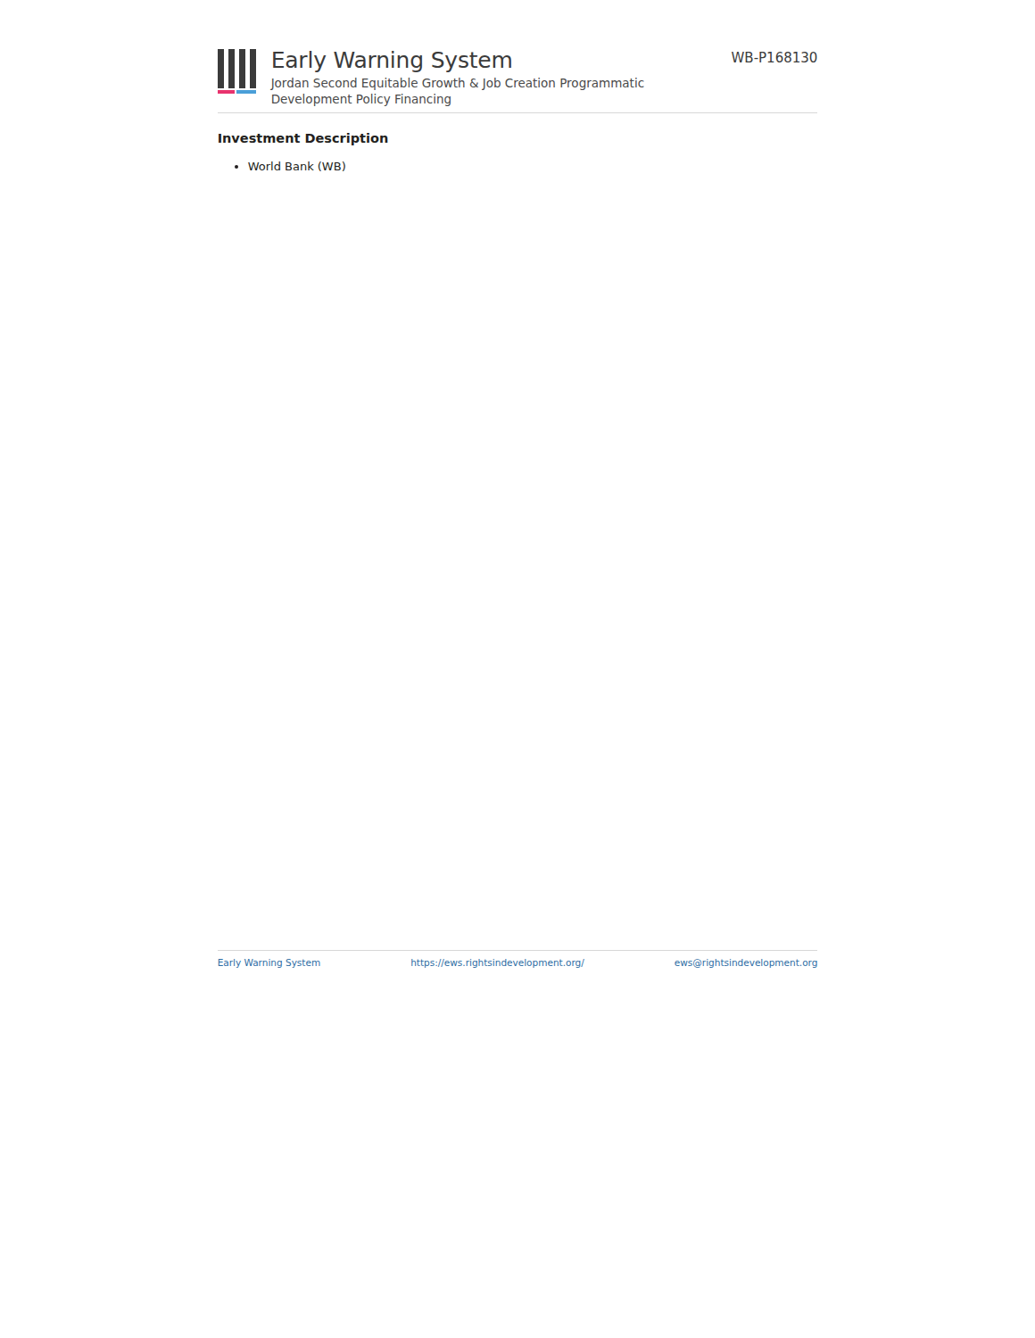Early Warning System
Jordan Second Equitable Growth & Job Creation Programmatic Development Policy Financing
WB-P168130
Investment Description
World Bank (WB)
Early Warning System
https://ews.rightsindevelopment.org/
ews@rightsindevelopment.org